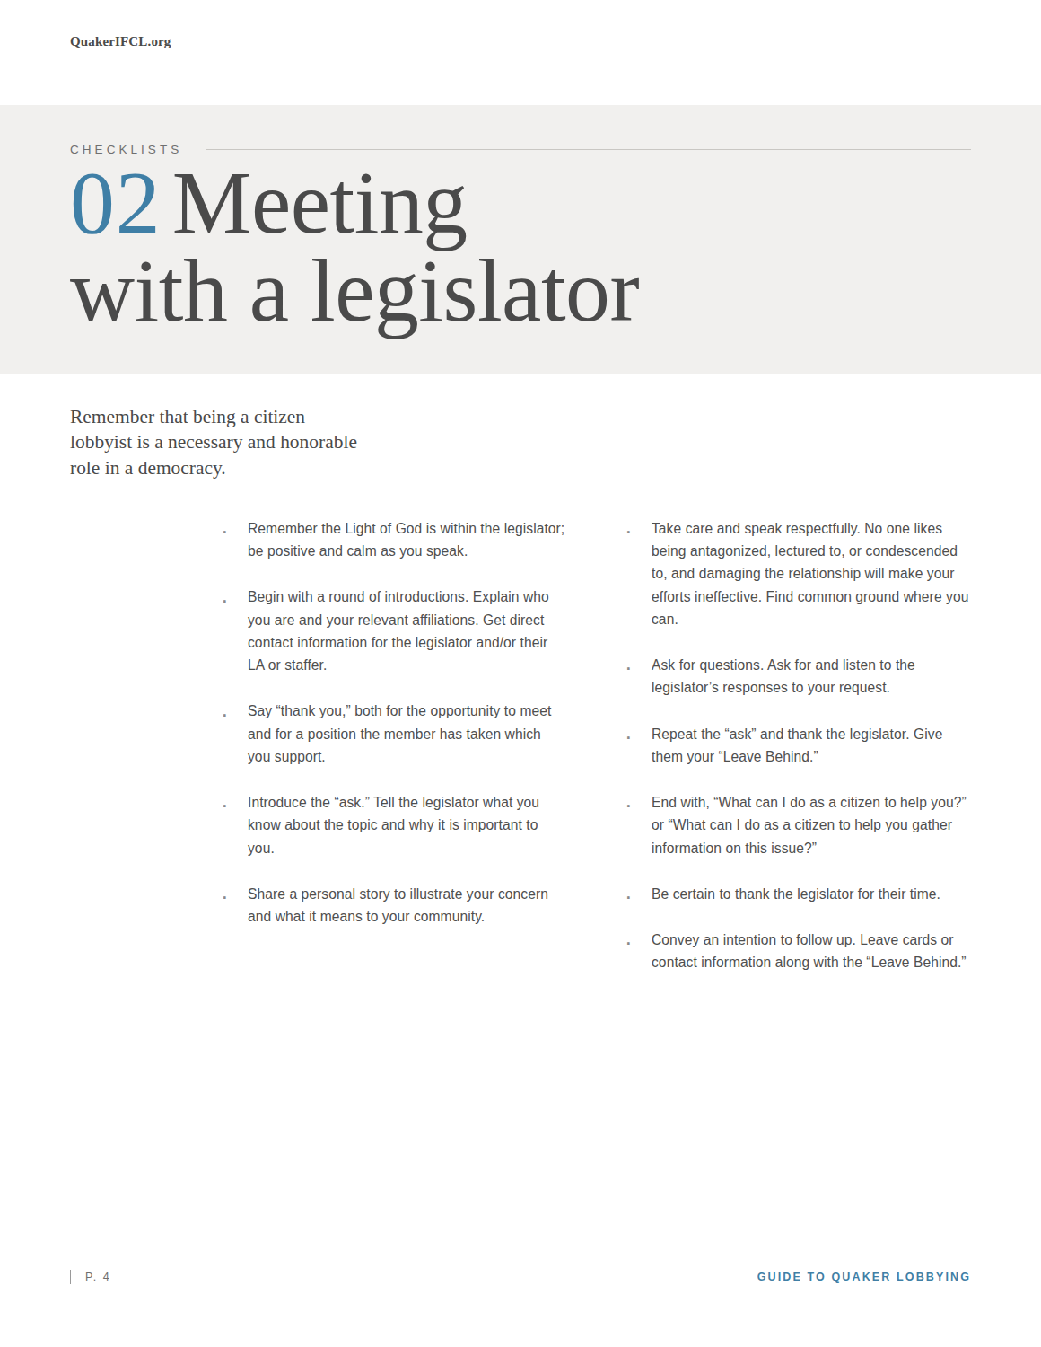QuakerIFCL.org
Checklists
02 Meetingwith a legislator
Remember that being a citizen lobbyist is a necessary and honorable role in a democracy.
Remember the Light of God is within the legislator; be positive and calm as you speak.
Begin with a round of introductions. Explain who you are and your relevant affiliations. Get direct contact information for the legislator and/or their LA or staffer.
Say “thank you,” both for the opportunity to meet and for a position the member has taken which you support.
Introduce the “ask.” Tell the legislator what you know about the topic and why it is important to you.
Share a personal story to illustrate your concern and what it means to your community.
Take care and speak respectfully. No one likes being antagonized, lectured to, or condescended to, and damaging the relationship will make your efforts ineffective. Find common ground where you can.
Ask for questions. Ask for and listen to the legislator’s responses to your request.
Repeat the “ask” and thank the legislator. Give them your “Leave Behind.”
End with, “What can I do as a citizen to help you?” or “What can I do as a citizen to help you gather information on this issue?”
Be certain to thank the legislator for their time.
Convey an intention to follow up. Leave cards or contact information along with the “Leave Behind.”
P. 4
Guide to Quaker Lobbying